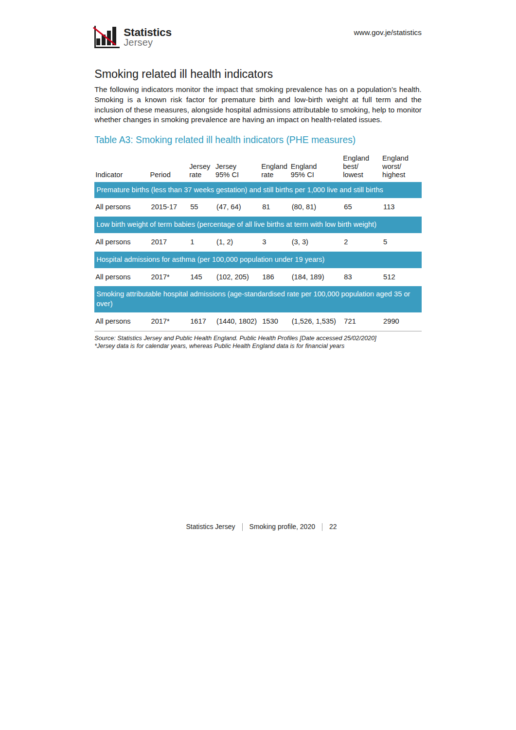Statistics
Jersey
www.gov.je/statistics
Smoking related ill health indicators
The following indicators monitor the impact that smoking prevalence has on a population’s health. Smoking is a known risk factor for premature birth and low-birth weight at full term and the inclusion of these measures, alongside hospital admissions attributable to smoking, help to monitor whether changes in smoking prevalence are having an impact on health-related issues.
Table A3: Smoking related ill health indicators (PHE measures)
| Indicator | Period | Jersey rate | Jersey 95% CI | England rate | England 95% CI | England best/ lowest | England worst/ highest |
| --- | --- | --- | --- | --- | --- | --- | --- |
| Premature births (less than 37 weeks gestation) and still births per 1,000 live and still births |
| All persons | 2015-17 | 55 | (47, 64) | 81 | (80, 81) | 65 | 113 |
| Low birth weight of term babies (percentage of all live births at term with low birth weight) |
| All persons | 2017 | 1 | (1, 2) | 3 | (3, 3) | 2 | 5 |
| Hospital admissions for asthma (per 100,000 population under 19 years) |
| All persons | 2017* | 145 | (102, 205) | 186 | (184, 189) | 83 | 512 |
| Smoking attributable hospital admissions (age-standardised rate per 100,000 population aged 35 or over) |
| All persons | 2017* | 1617 | (1440, 1802) | 1530 | (1,526, 1,535) | 721 | 2990 |
Source: Statistics Jersey and Public Health England. Public Health Profiles [Date accessed 25/02/2020]
*Jersey data is for calendar years, whereas Public Health England data is for financial years
Statistics Jersey
Smoking profile, 2020
22